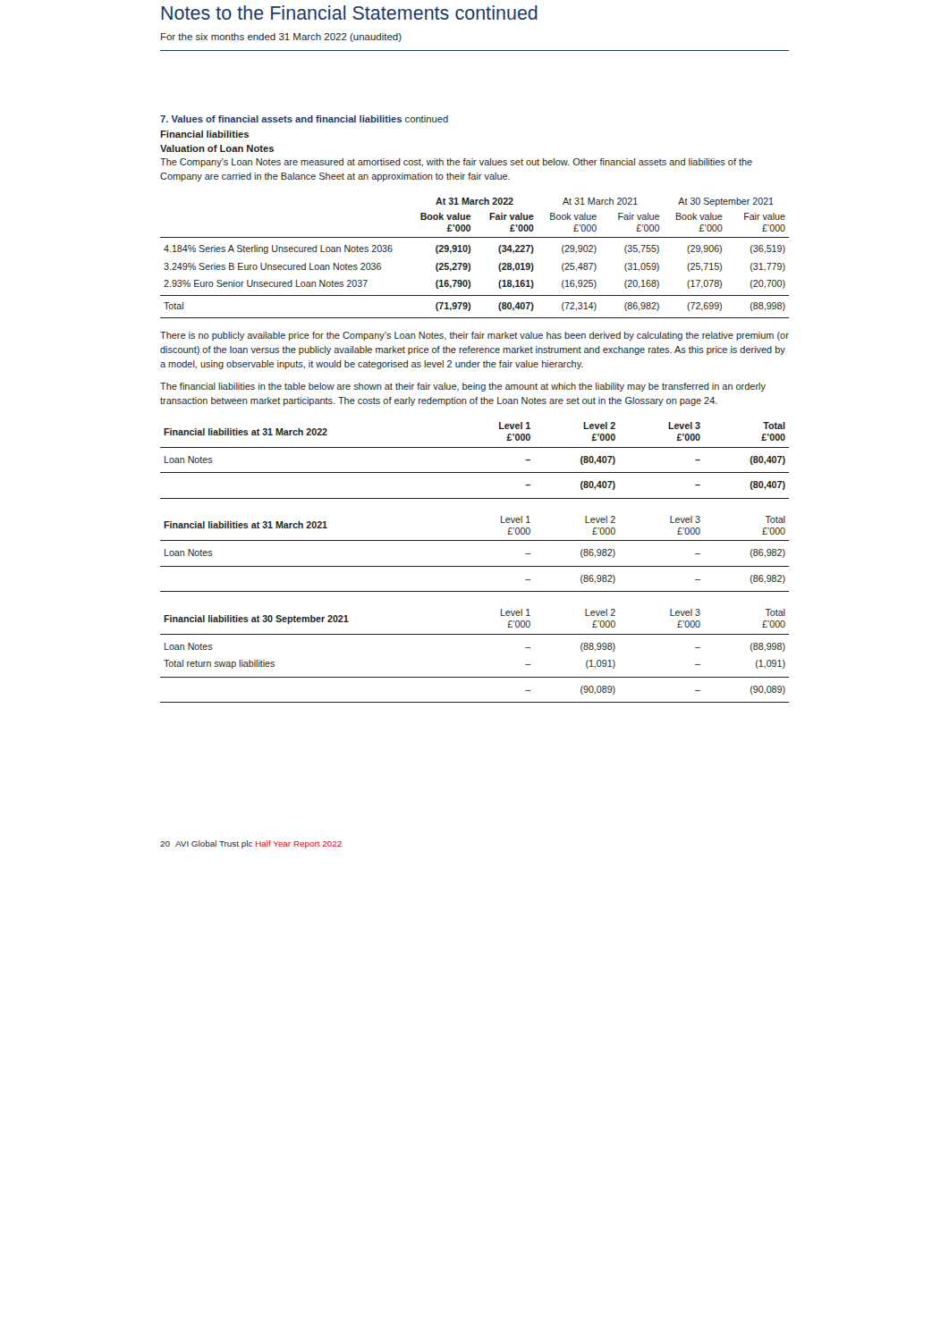Notes to the Financial Statements continued
For the six months ended 31 March 2022 (unaudited)
7. Values of financial assets and financial liabilities continued
Financial liabilities
Valuation of Loan Notes
The Company’s Loan Notes are measured at amortised cost, with the fair values set out below. Other financial assets and liabilities of the Company are carried in the Balance Sheet at an approximation to their fair value.
| | At 31 March 2022 | At 31 March 2021 | At 30 September 2021 |
| --- | --- | --- | --- |
| | Book value £’000 | Fair value £’000 | Book value £’000 | Fair value £’000 | Book value £’000 | Fair value £’000 |
| 4.184% Series A Sterling Unsecured Loan Notes 2036 | (29,910) | (34,227) | (29,902) | (35,755) | (29,906) | (36,519) |
| 3.249% Series B Euro Unsecured Loan Notes 2036 | (25,279) | (28,019) | (25,487) | (31,059) | (25,715) | (31,779) |
| 2.93% Euro Senior Unsecured Loan Notes 2037 | (16,790) | (18,161) | (16,925) | (20,168) | (17,078) | (20,700) |
| Total | (71,979) | (80,407) | (72,314) | (86,982) | (72,699) | (88,998) |
There is no publicly available price for the Company’s Loan Notes, their fair market value has been derived by calculating the relative premium (or discount) of the loan versus the publicly available market price of the reference market instrument and exchange rates. As this price is derived by a model, using observable inputs, it would be categorised as level 2 under the fair value hierarchy.
The financial liabilities in the table below are shown at their fair value, being the amount at which the liability may be transferred in an orderly transaction between market participants. The costs of early redemption of the Loan Notes are set out in the Glossary on page 24.
| Financial liabilities at 31 March 2022 | Level 1 £’000 | Level 2 £’000 | Level 3 £’000 | Total £’000 |
| --- | --- | --- | --- | --- |
| Loan Notes | – | (80,407) | – | (80,407) |
| | – | (80,407) | – | (80,407) |
| Financial liabilities at 31 March 2021 | Level 1 £’000 | Level 2 £’000 | Level 3 £’000 | Total £’000 |
| --- | --- | --- | --- | --- |
| Loan Notes | – | (86,982) | – | (86,982) |
| | – | (86,982) | – | (86,982) |
| Financial liabilities at 30 September 2021 | Level 1 £’000 | Level 2 £’000 | Level 3 £’000 | Total £’000 |
| --- | --- | --- | --- | --- |
| Loan Notes | – | (88,998) | – | (88,998) |
| Total return swap liabilities | – | (1,091) | – | (1,091) |
| | – | (90,089) | – | (90,089) |
20 AVI Global Trust plc Half Year Report 2022